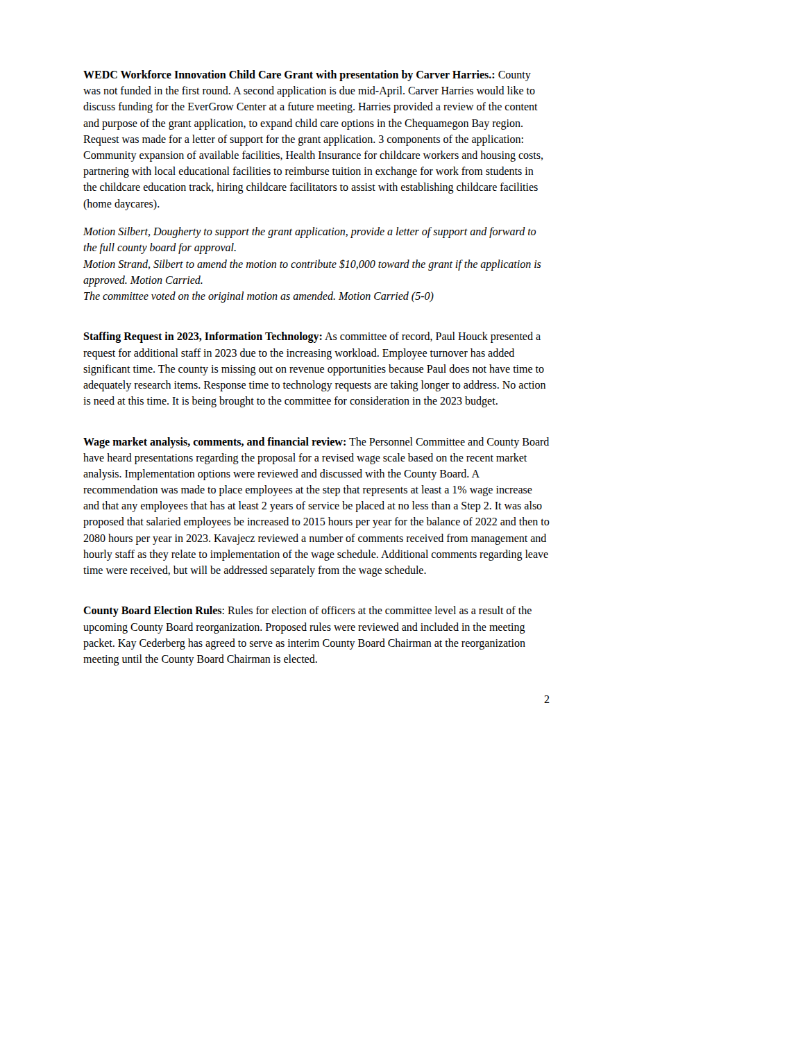WEDC Workforce Innovation Child Care Grant with presentation by Carver Harries.: County was not funded in the first round. A second application is due mid-April. Carver Harries would like to discuss funding for the EverGrow Center at a future meeting. Harries provided a review of the content and purpose of the grant application, to expand child care options in the Chequamegon Bay region. Request was made for a letter of support for the grant application. 3 components of the application: Community expansion of available facilities, Health Insurance for childcare workers and housing costs, partnering with local educational facilities to reimburse tuition in exchange for work from students in the childcare education track, hiring childcare facilitators to assist with establishing childcare facilities (home daycares).
Motion Silbert, Dougherty to support the grant application, provide a letter of support and forward to the full county board for approval.
Motion Strand, Silbert to amend the motion to contribute $10,000 toward the grant if the application is approved. Motion Carried.
The committee voted on the original motion as amended. Motion Carried (5-0)
Staffing Request in 2023, Information Technology: As committee of record, Paul Houck presented a request for additional staff in 2023 due to the increasing workload. Employee turnover has added significant time. The county is missing out on revenue opportunities because Paul does not have time to adequately research items. Response time to technology requests are taking longer to address. No action is need at this time. It is being brought to the committee for consideration in the 2023 budget.
Wage market analysis, comments, and financial review: The Personnel Committee and County Board have heard presentations regarding the proposal for a revised wage scale based on the recent market analysis. Implementation options were reviewed and discussed with the County Board. A recommendation was made to place employees at the step that represents at least a 1% wage increase and that any employees that has at least 2 years of service be placed at no less than a Step 2. It was also proposed that salaried employees be increased to 2015 hours per year for the balance of 2022 and then to 2080 hours per year in 2023. Kavajecz reviewed a number of comments received from management and hourly staff as they relate to implementation of the wage schedule. Additional comments regarding leave time were received, but will be addressed separately from the wage schedule.
County Board Election Rules: Rules for election of officers at the committee level as a result of the upcoming County Board reorganization. Proposed rules were reviewed and included in the meeting packet. Kay Cederberg has agreed to serve as interim County Board Chairman at the reorganization meeting until the County Board Chairman is elected.
2